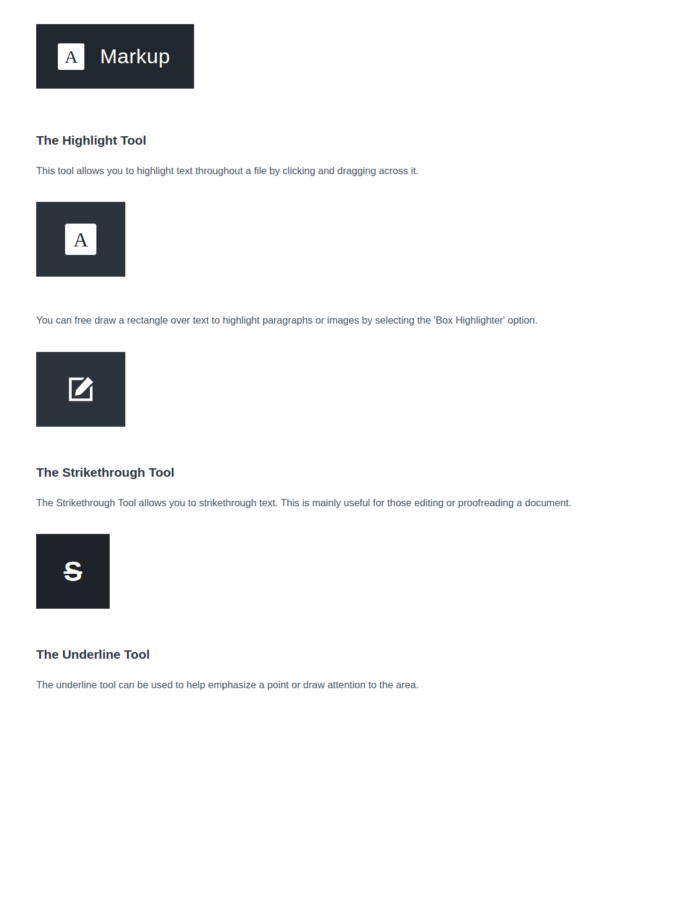A
Markup
The Highlight Tool
This tool allows you to highlight text throughout a file by clicking and dragging across it.
A
You can free draw a rectangle over text to highlight paragraphs or images by selecting the 'Box Highlighter' option.
The Strikethrough Tool
The Strikethrough Tool allows you to strikethrough text. This is mainly useful for those editing or proofreading a document.
S
The Underline Tool
The underline tool can be used to help emphasize a point or draw attention to the area.